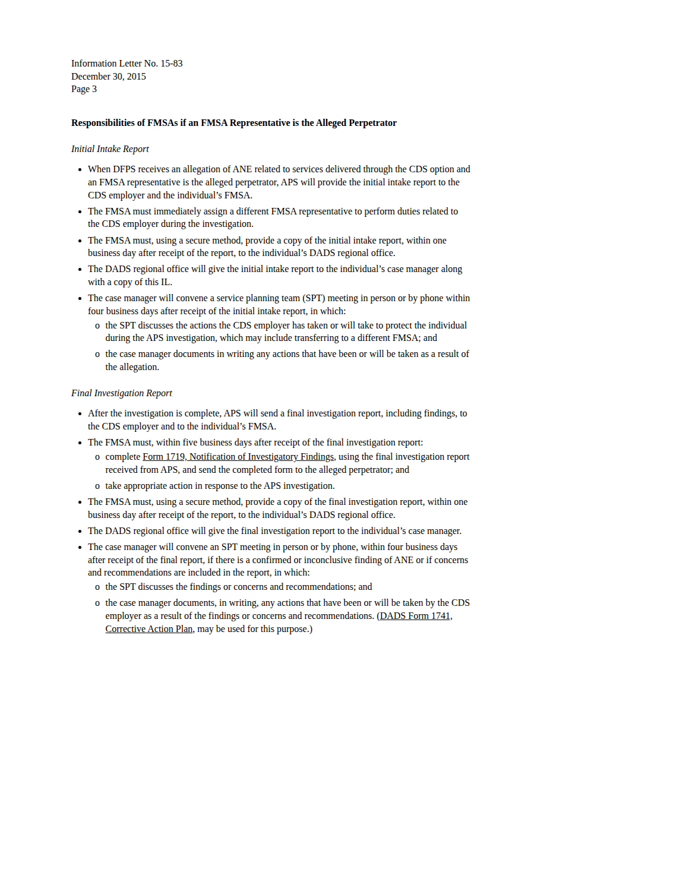Information Letter No. 15-83
December 30, 2015
Page 3
Responsibilities of FMSAs if an FMSA Representative is the Alleged Perpetrator
Initial Intake Report
When DFPS receives an allegation of ANE related to services delivered through the CDS option and an FMSA representative is the alleged perpetrator, APS will provide the initial intake report to the CDS employer and the individual’s FMSA.
The FMSA must immediately assign a different FMSA representative to perform duties related to the CDS employer during the investigation.
The FMSA must, using a secure method, provide a copy of the initial intake report, within one business day after receipt of the report, to the individual’s DADS regional office.
The DADS regional office will give the initial intake report to the individual’s case manager along with a copy of this IL.
The case manager will convene a service planning team (SPT) meeting in person or by phone within four business days after receipt of the initial intake report, in which:
the SPT discusses the actions the CDS employer has taken or will take to protect the individual during the APS investigation, which may include transferring to a different FMSA; and
the case manager documents in writing any actions that have been or will be taken as a result of the allegation.
Final Investigation Report
After the investigation is complete, APS will send a final investigation report, including findings, to the CDS employer and to the individual’s FMSA.
The FMSA must, within five business days after receipt of the final investigation report:
complete Form 1719, Notification of Investigatory Findings, using the final investigation report received from APS, and send the completed form to the alleged perpetrator; and
take appropriate action in response to the APS investigation.
The FMSA must, using a secure method, provide a copy of the final investigation report, within one business day after receipt of the report, to the individual’s DADS regional office.
The DADS regional office will give the final investigation report to the individual’s case manager.
The case manager will convene an SPT meeting in person or by phone, within four business days after receipt of the final report, if there is a confirmed or inconclusive finding of ANE or if concerns and recommendations are included in the report, in which:
the SPT discusses the findings or concerns and recommendations; and
the case manager documents, in writing, any actions that have been or will be taken by the CDS employer as a result of the findings or concerns and recommendations. (DADS Form 1741, Corrective Action Plan, may be used for this purpose.)